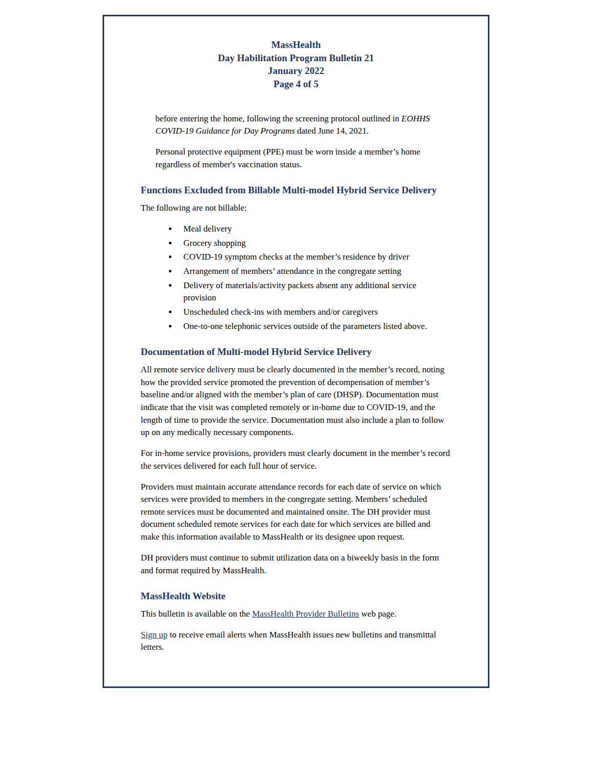MassHealth
Day Habilitation Program Bulletin 21
January 2022
Page 4 of 5
before entering the home, following the screening protocol outlined in EOHHS COVID-19 Guidance for Day Programs dated June 14, 2021.
Personal protective equipment (PPE) must be worn inside a member’s home regardless of member's vaccination status.
Functions Excluded from Billable Multi-model Hybrid Service Delivery
The following are not billable:
Meal delivery
Grocery shopping
COVID-19 symptom checks at the member’s residence by driver
Arrangement of members’ attendance in the congregate setting
Delivery of materials/activity packets absent any additional service provision
Unscheduled check-ins with members and/or caregivers
One-to-one telephonic services outside of the parameters listed above.
Documentation of Multi-model Hybrid Service Delivery
All remote service delivery must be clearly documented in the member’s record, noting how the provided service promoted the prevention of decompensation of member’s baseline and/or aligned with the member’s plan of care (DHSP). Documentation must indicate that the visit was completed remotely or in-home due to COVID-19, and the length of time to provide the service. Documentation must also include a plan to follow up on any medically necessary components.
For in-home service provisions, providers must clearly document in the member’s record the services delivered for each full hour of service.
Providers must maintain accurate attendance records for each date of service on which services were provided to members in the congregate setting. Members’ scheduled remote services must be documented and maintained onsite. The DH provider must document scheduled remote services for each date for which services are billed and make this information available to MassHealth or its designee upon request.
DH providers must continue to submit utilization data on a biweekly basis in the form and format required by MassHealth.
MassHealth Website
This bulletin is available on the MassHealth Provider Bulletins web page.
Sign up to receive email alerts when MassHealth issues new bulletins and transmittal letters.